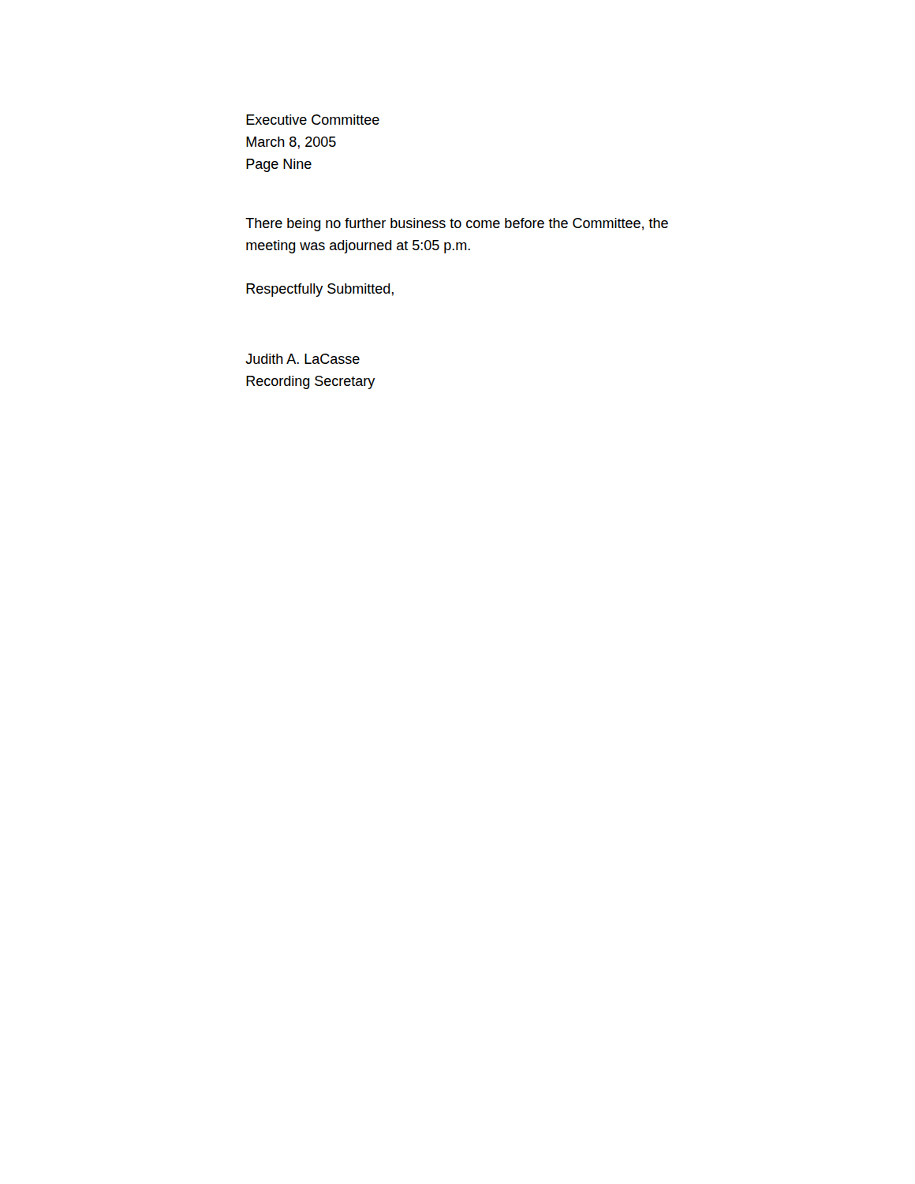Executive Committee
March 8, 2005
Page Nine
There being no further business to come before the Committee, the meeting was adjourned at 5:05 p.m.
Respectfully Submitted,
Judith A. LaCasse
Recording Secretary